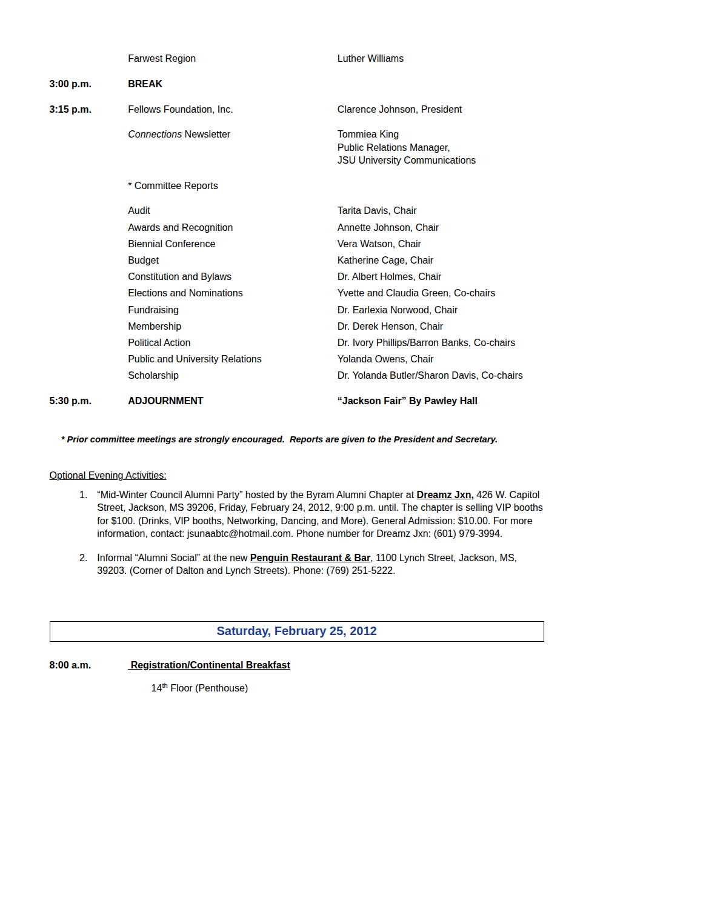| | Farwest Region | Luther Williams |
| 3:00 p.m. | BREAK | |
| 3:15 p.m. | Fellows Foundation, Inc. | Clarence Johnson, President |
| | Connections Newsletter | Tommiea King Public Relations Manager, JSU University Communications |
| | * Committee Reports | |
| | Audit | Tarita Davis, Chair |
| | Awards and Recognition | Annette Johnson, Chair |
| | Biennial Conference | Vera Watson, Chair |
| | Budget | Katherine Cage, Chair |
| | Constitution and Bylaws | Dr. Albert Holmes, Chair |
| | Elections and Nominations | Yvette and Claudia Green, Co-chairs |
| | Fundraising | Dr. Earlexia Norwood, Chair |
| | Membership | Dr. Derek Henson, Chair |
| | Political Action | Dr. Ivory Phillips/Barron Banks, Co-chairs |
| | Public and University Relations | Yolanda Owens, Chair |
| | Scholarship | Dr. Yolanda Butler/Sharon Davis, Co-chairs |
| 5:30 p.m. | ADJOURNMENT | “Jackson Fair” By Pawley Hall |
* Prior committee meetings are strongly encouraged. Reports are given to the President and Secretary.
Optional Evening Activities:
“Mid-Winter Council Alumni Party” hosted by the Byram Alumni Chapter at Dreamz Jxn, 426 W. Capitol Street, Jackson, MS 39206, Friday, February 24, 2012, 9:00 p.m. until. The chapter is selling VIP booths for $100. (Drinks, VIP booths, Networking, Dancing, and More). General Admission: $10.00. For more information, contact: jsunaabtc@hotmail.com. Phone number for Dreamz Jxn: (601) 979-3994.
Informal “Alumni Social” at the new Penguin Restaurant & Bar, 1100 Lynch Street, Jackson, MS, 39203. (Corner of Dalton and Lynch Streets). Phone: (769) 251-5222.
Saturday, February 25, 2012
8:00 a.m. Registration/Continental Breakfast
14th Floor (Penthouse)